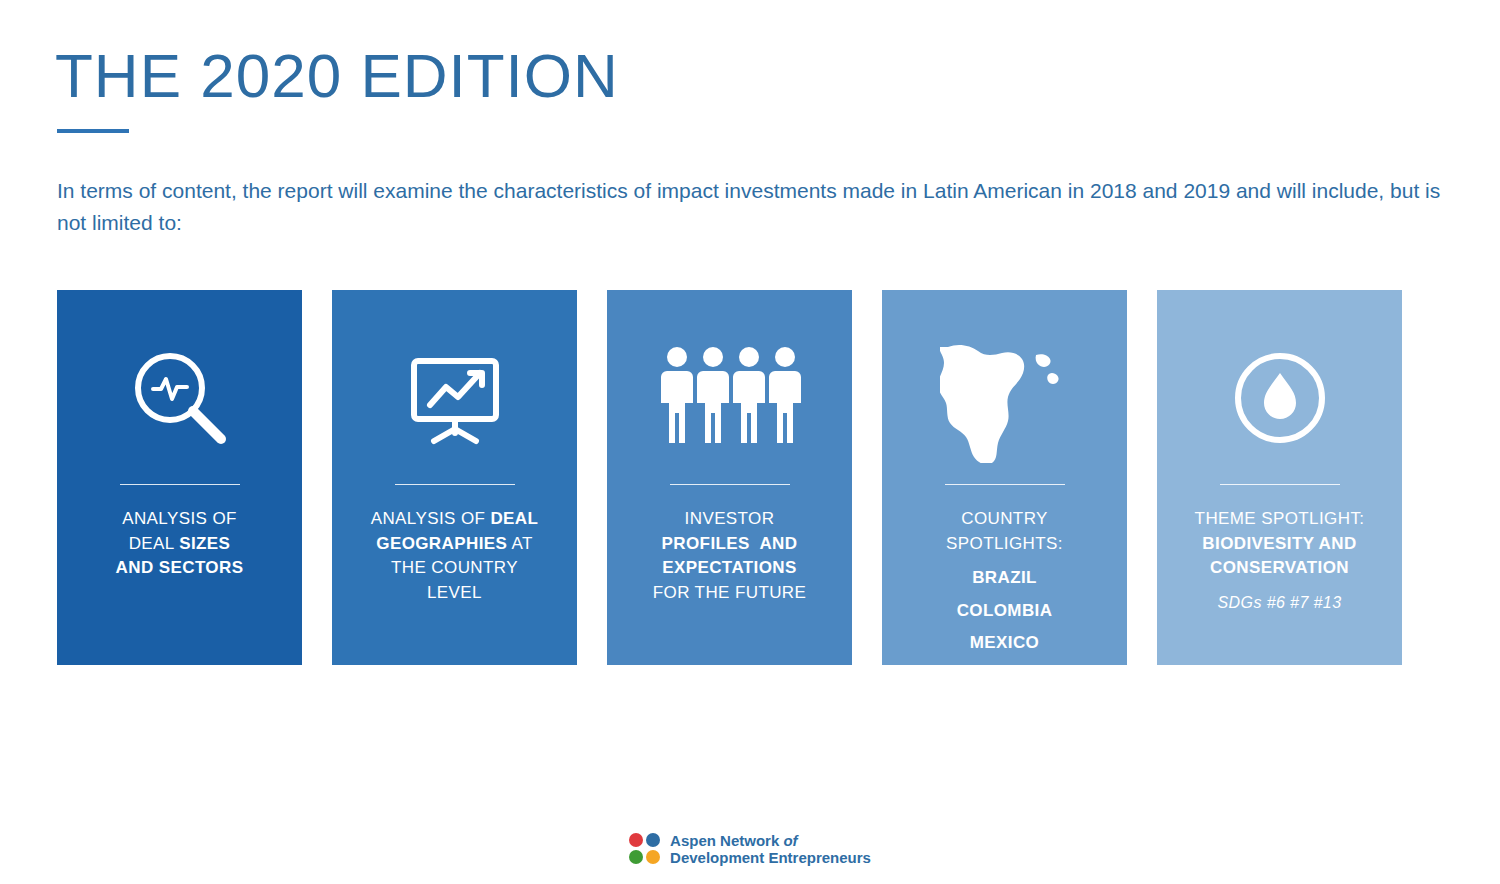The 2020 Edition
In terms of content, the report will examine the characteristics of impact investments made in Latin American in 2018 and 2019 and will include, but is not limited to:
Analysis of
deal sizes
and sectors
Analysis of deal
geographies at
the country
level
Investor
profiles and
expectations
for the future
Country
spotlights:
Brazil
Colombia
Mexico
Theme spotlight:
Biodivesity and
conservation SDGs #6 #7 #13
Aspen Network of Development Entrepreneurs